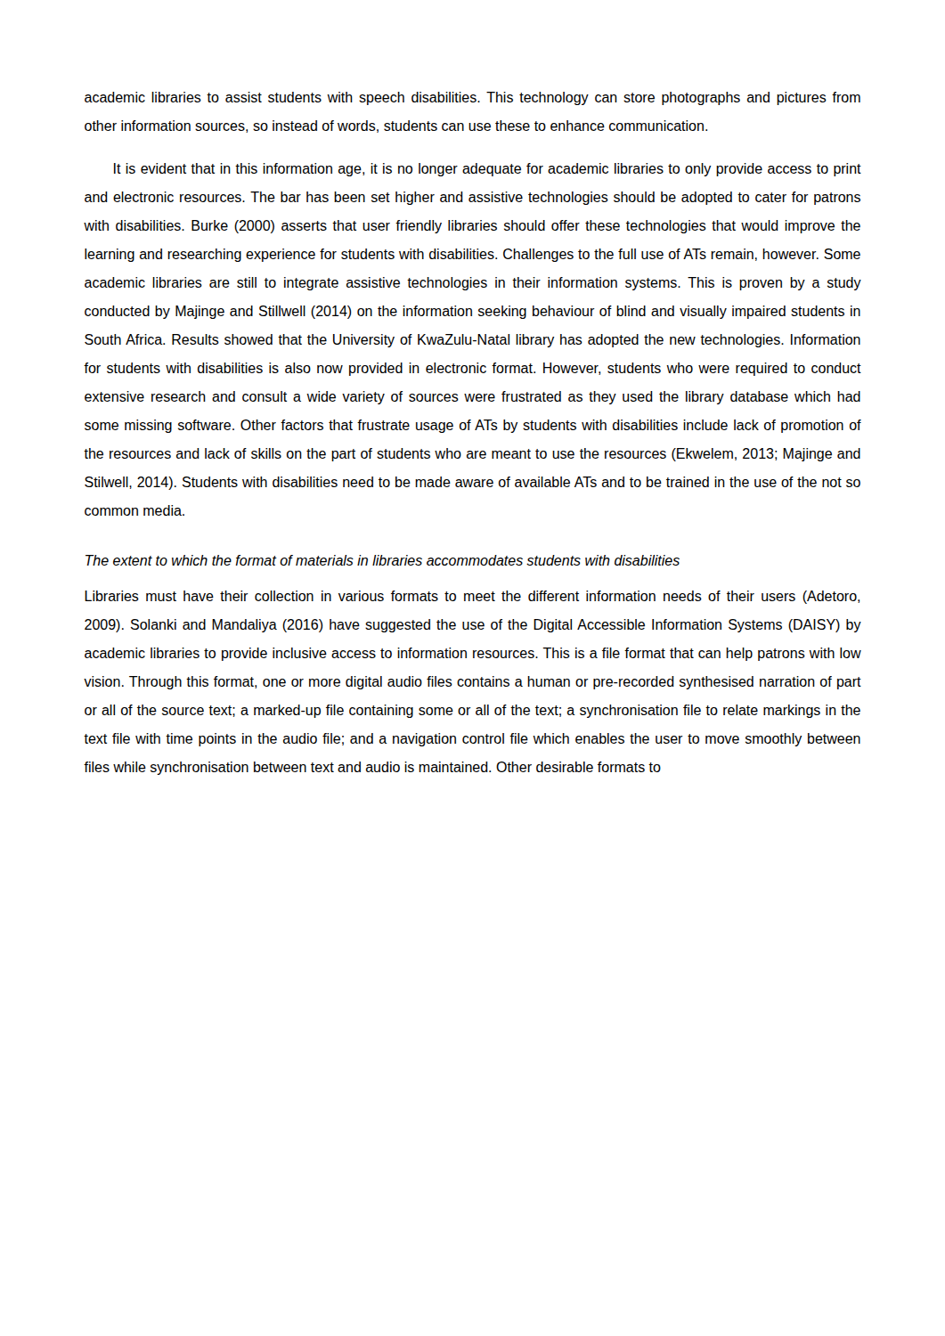academic libraries to assist students with speech disabilities. This technology can store photographs and pictures from other information sources, so instead of words, students can use these to enhance communication.
It is evident that in this information age, it is no longer adequate for academic libraries to only provide access to print and electronic resources. The bar has been set higher and assistive technologies should be adopted to cater for patrons with disabilities. Burke (2000) asserts that user friendly libraries should offer these technologies that would improve the learning and researching experience for students with disabilities. Challenges to the full use of ATs remain, however. Some academic libraries are still to integrate assistive technologies in their information systems. This is proven by a study conducted by Majinge and Stillwell (2014) on the information seeking behaviour of blind and visually impaired students in South Africa. Results showed that the University of KwaZulu-Natal library has adopted the new technologies. Information for students with disabilities is also now provided in electronic format. However, students who were required to conduct extensive research and consult a wide variety of sources were frustrated as they used the library database which had some missing software. Other factors that frustrate usage of ATs by students with disabilities include lack of promotion of the resources and lack of skills on the part of students who are meant to use the resources (Ekwelem, 2013; Majinge and Stilwell, 2014). Students with disabilities need to be made aware of available ATs and to be trained in the use of the not so common media.
The extent to which the format of materials in libraries accommodates students with disabilities
Libraries must have their collection in various formats to meet the different information needs of their users (Adetoro, 2009). Solanki and Mandaliya (2016) have suggested the use of the Digital Accessible Information Systems (DAISY) by academic libraries to provide inclusive access to information resources. This is a file format that can help patrons with low vision. Through this format, one or more digital audio files contains a human or pre-recorded synthesised narration of part or all of the source text; a marked-up file containing some or all of the text; a synchronisation file to relate markings in the text file with time points in the audio file; and a navigation control file which enables the user to move smoothly between files while synchronisation between text and audio is maintained. Other desirable formats to